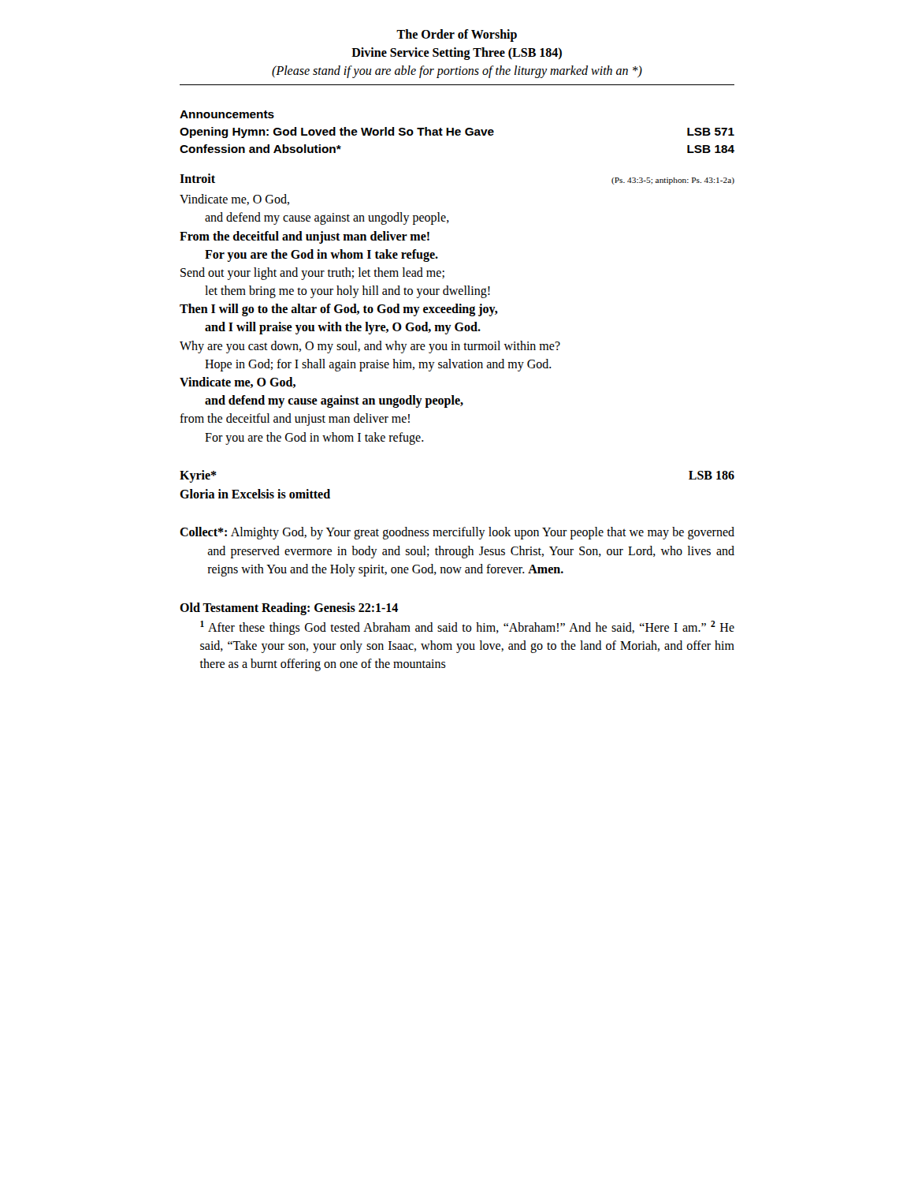The Order of Worship Divine Service Setting Three (LSB 184) (Please stand if you are able for portions of the liturgy marked with an *)
Announcements
Opening Hymn: God Loved the World So That He Gave LSB 571
Confession and Absolution* LSB 184
Introit
(Ps. 43:3-5; antiphon: Ps. 43:1-2a)
Vindicate me, O God,
and defend my cause against an ungodly people,
From the deceitful and unjust man deliver me!
For you are the God in whom I take refuge.
Send out your light and your truth; let them lead me;
let them bring me to your holy hill and to your dwelling!
Then I will go to the altar of God, to God my exceeding joy,
and I will praise you with the lyre, O God, my God.
Why are you cast down, O my soul, and why are you in turmoil within me?
Hope in God; for I shall again praise him, my salvation and my God.
Vindicate me, O God,
and defend my cause against an ungodly people,
from the deceitful and unjust man deliver me!
For you are the God in whom I take refuge.
Kyrie* LSB 186
Gloria in Excelsis is omitted
Collect*: Almighty God, by Your great goodness mercifully look upon Your people that we may be governed and preserved evermore in body and soul; through Jesus Christ, Your Son, our Lord, who lives and reigns with You and the Holy spirit, one God, now and forever. Amen.
Old Testament Reading: Genesis 22:1-14
1 After these things God tested Abraham and said to him, “Abraham!” And he said, “Here I am.” 2 He said, “Take your son, your only son Isaac, whom you love, and go to the land of Moriah, and offer him there as a burnt offering on one of the mountains